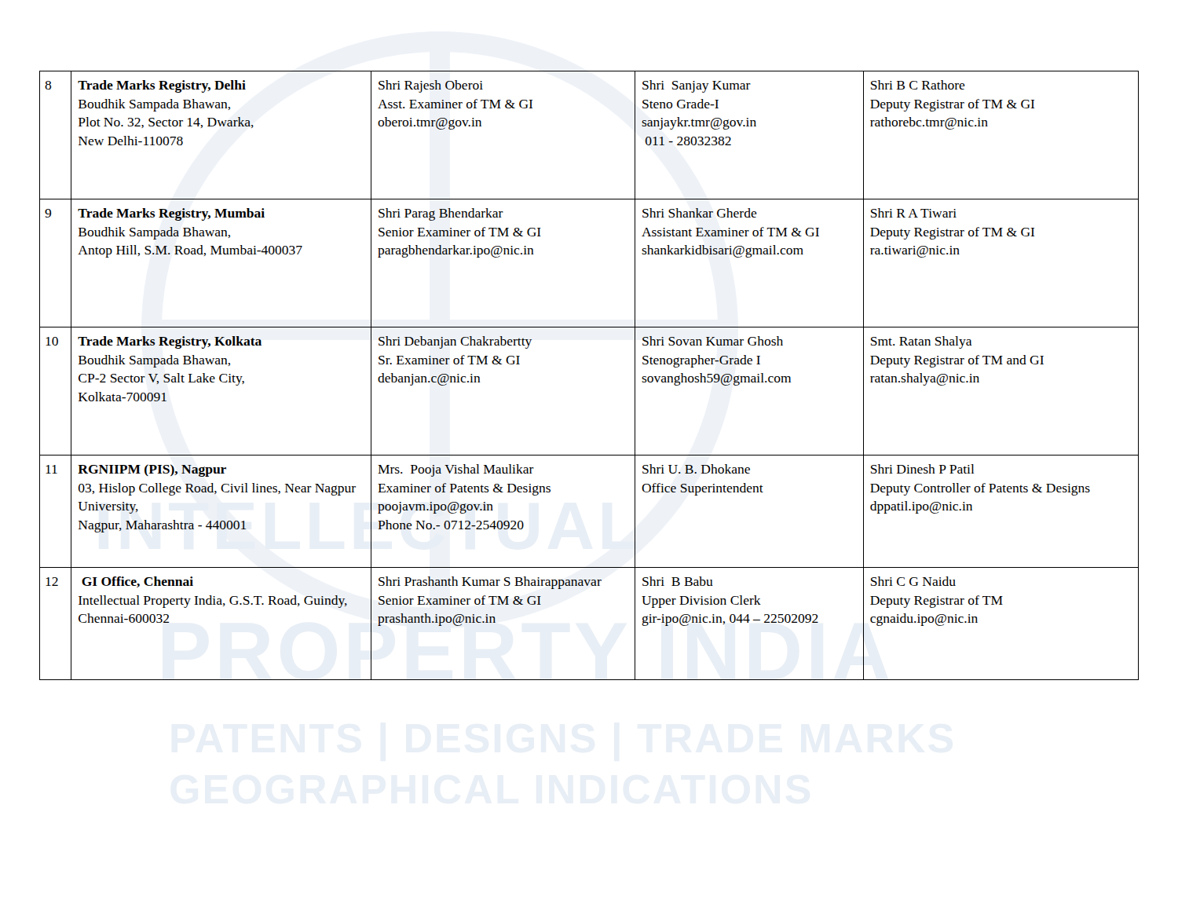INTELLECTUAL
PROPERTY INDIA
PATENTS | DESIGNS | TRADE MARKS
GEOGRAPHICAL INDICATIONS
| 8 | Trade Marks Registry, Delhi Boudhik Sampada Bhawan, Plot No. 32, Sector 14, Dwarka, New Delhi-110078 | Shri Rajesh Oberoi Asst. Examiner of TM & GI oberoi.tmr@gov.in | Shri Sanjay Kumar Steno Grade-I sanjaykr.tmr@gov.in 011 - 28032382 | Shri B C Rathore Deputy Registrar of TM & GI rathorebc.tmr@nic.in |
| 9 | Trade Marks Registry, Mumbai Boudhik Sampada Bhawan, Antop Hill, S.M. Road, Mumbai-400037 | Shri Parag Bhendarkar Senior Examiner of TM & GI paragbhendarkar.ipo@nic.in | Shri Shankar Gherde Assistant Examiner of TM & GI shankarkidbisari@gmail.com | Shri R A Tiwari Deputy Registrar of TM & GI ra.tiwari@nic.in |
| 10 | Trade Marks Registry, Kolkata Boudhik Sampada Bhawan, CP-2 Sector V, Salt Lake City, Kolkata-700091 | Shri Debanjan Chakrabertty Sr. Examiner of TM & GI debanjan.c@nic.in | Shri Sovan Kumar Ghosh Stenographer-Grade I sovanghosh59@gmail.com | Smt. Ratan Shalya Deputy Registrar of TM and GI ratan.shalya@nic.in |
| 11 | RGNIIPM (PIS), Nagpur 03, Hislop College Road, Civil lines, Near Nagpur University, Nagpur, Maharashtra - 440001 | Mrs. Pooja Vishal Maulikar Examiner of Patents & Designs poojavm.ipo@gov.in Phone No.- 0712-2540920 | Shri U. B. Dhokane Office Superintendent | Shri Dinesh P Patil Deputy Controller of Patents & Designs dppatil.ipo@nic.in |
| 12 | GI Office, Chennai Intellectual Property India, G.S.T. Road, Guindy, Chennai-600032 | Shri Prashanth Kumar S Bhairappanavar Senior Examiner of TM & GI prashanth.ipo@nic.in | Shri B Babu Upper Division Clerk gir-ipo@nic.in, 044 – 22502092 | Shri C G Naidu Deputy Registrar of TM cgnaidu.ipo@nic.in |